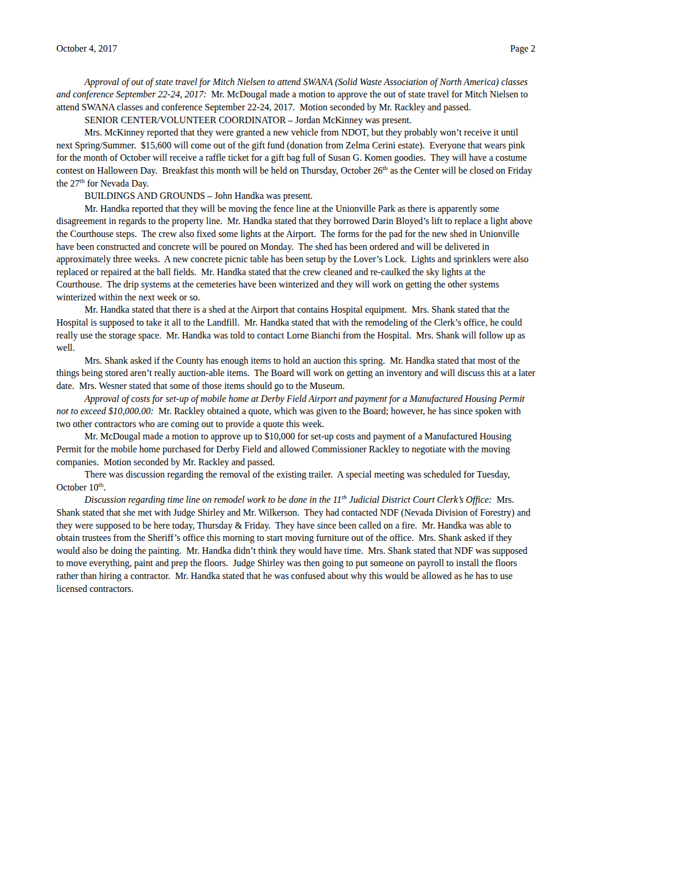October 4, 2017
Page 2
Approval of out of state travel for Mitch Nielsen to attend SWANA (Solid Waste Association of North America) classes and conference September 22-24, 2017: Mr. McDougal made a motion to approve the out of state travel for Mitch Nielsen to attend SWANA classes and conference September 22-24, 2017. Motion seconded by Mr. Rackley and passed.
SENIOR CENTER/VOLUNTEER COORDINATOR – Jordan McKinney was present.
Mrs. McKinney reported that they were granted a new vehicle from NDOT, but they probably won’t receive it until next Spring/Summer. $15,600 will come out of the gift fund (donation from Zelma Cerini estate). Everyone that wears pink for the month of October will receive a raffle ticket for a gift bag full of Susan G. Komen goodies. They will have a costume contest on Halloween Day. Breakfast this month will be held on Thursday, October 26th as the Center will be closed on Friday the 27th for Nevada Day.
BUILDINGS AND GROUNDS – John Handka was present.
Mr. Handka reported that they will be moving the fence line at the Unionville Park as there is apparently some disagreement in regards to the property line. Mr. Handka stated that they borrowed Darin Bloyed’s lift to replace a light above the Courthouse steps. The crew also fixed some lights at the Airport. The forms for the pad for the new shed in Unionville have been constructed and concrete will be poured on Monday. The shed has been ordered and will be delivered in approximately three weeks. A new concrete picnic table has been setup by the Lover’s Lock. Lights and sprinklers were also replaced or repaired at the ball fields. Mr. Handka stated that the crew cleaned and re-caulked the sky lights at the Courthouse. The drip systems at the cemeteries have been winterized and they will work on getting the other systems winterized within the next week or so.
Mr. Handka stated that there is a shed at the Airport that contains Hospital equipment. Mrs. Shank stated that the Hospital is supposed to take it all to the Landfill. Mr. Handka stated that with the remodeling of the Clerk’s office, he could really use the storage space. Mr. Handka was told to contact Lorne Bianchi from the Hospital. Mrs. Shank will follow up as well.
Mrs. Shank asked if the County has enough items to hold an auction this spring. Mr. Handka stated that most of the things being stored aren’t really auction-able items. The Board will work on getting an inventory and will discuss this at a later date. Mrs. Wesner stated that some of those items should go to the Museum.
Approval of costs for set-up of mobile home at Derby Field Airport and payment for a Manufactured Housing Permit not to exceed $10,000.00: Mr. Rackley obtained a quote, which was given to the Board; however, he has since spoken with two other contractors who are coming out to provide a quote this week.
Mr. McDougal made a motion to approve up to $10,000 for set-up costs and payment of a Manufactured Housing Permit for the mobile home purchased for Derby Field and allowed Commissioner Rackley to negotiate with the moving companies. Motion seconded by Mr. Rackley and passed.
There was discussion regarding the removal of the existing trailer. A special meeting was scheduled for Tuesday, October 10th.
Discussion regarding time line on remodel work to be done in the 11th Judicial District Court Clerk’s Office: Mrs. Shank stated that she met with Judge Shirley and Mr. Wilkerson. They had contacted NDF (Nevada Division of Forestry) and they were supposed to be here today, Thursday & Friday. They have since been called on a fire. Mr. Handka was able to obtain trustees from the Sheriff’s office this morning to start moving furniture out of the office. Mrs. Shank asked if they would also be doing the painting. Mr. Handka didn’t think they would have time. Mrs. Shank stated that NDF was supposed to move everything, paint and prep the floors. Judge Shirley was then going to put someone on payroll to install the floors rather than hiring a contractor. Mr. Handka stated that he was confused about why this would be allowed as he has to use licensed contractors.